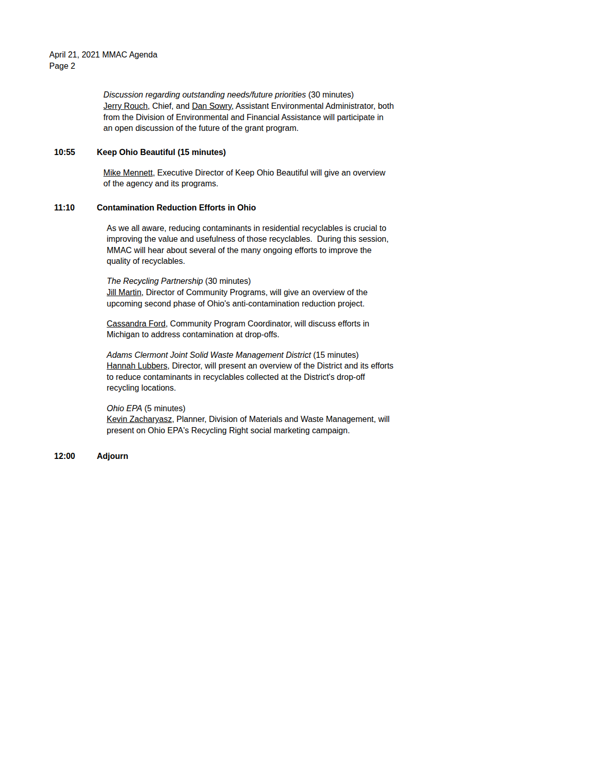April 21, 2021 MMAC Agenda
Page 2
Discussion regarding outstanding needs/future priorities (30 minutes)
Jerry Rouch, Chief, and Dan Sowry, Assistant Environmental Administrator, both from the Division of Environmental and Financial Assistance will participate in an open discussion of the future of the grant program.
10:55
Keep Ohio Beautiful (15 minutes)
Mike Mennett, Executive Director of Keep Ohio Beautiful will give an overview of the agency and its programs.
11:10
Contamination Reduction Efforts in Ohio
As we all aware, reducing contaminants in residential recyclables is crucial to improving the value and usefulness of those recyclables. During this session, MMAC will hear about several of the many ongoing efforts to improve the quality of recyclables.
The Recycling Partnership (30 minutes)
Jill Martin, Director of Community Programs, will give an overview of the upcoming second phase of Ohio's anti-contamination reduction project.
Cassandra Ford, Community Program Coordinator, will discuss efforts in Michigan to address contamination at drop-offs.
Adams Clermont Joint Solid Waste Management District (15 minutes)
Hannah Lubbers, Director, will present an overview of the District and its efforts to reduce contaminants in recyclables collected at the District's drop-off recycling locations.
Ohio EPA (5 minutes)
Kevin Zacharyasz, Planner, Division of Materials and Waste Management, will present on Ohio EPA's Recycling Right social marketing campaign.
12:00
Adjourn